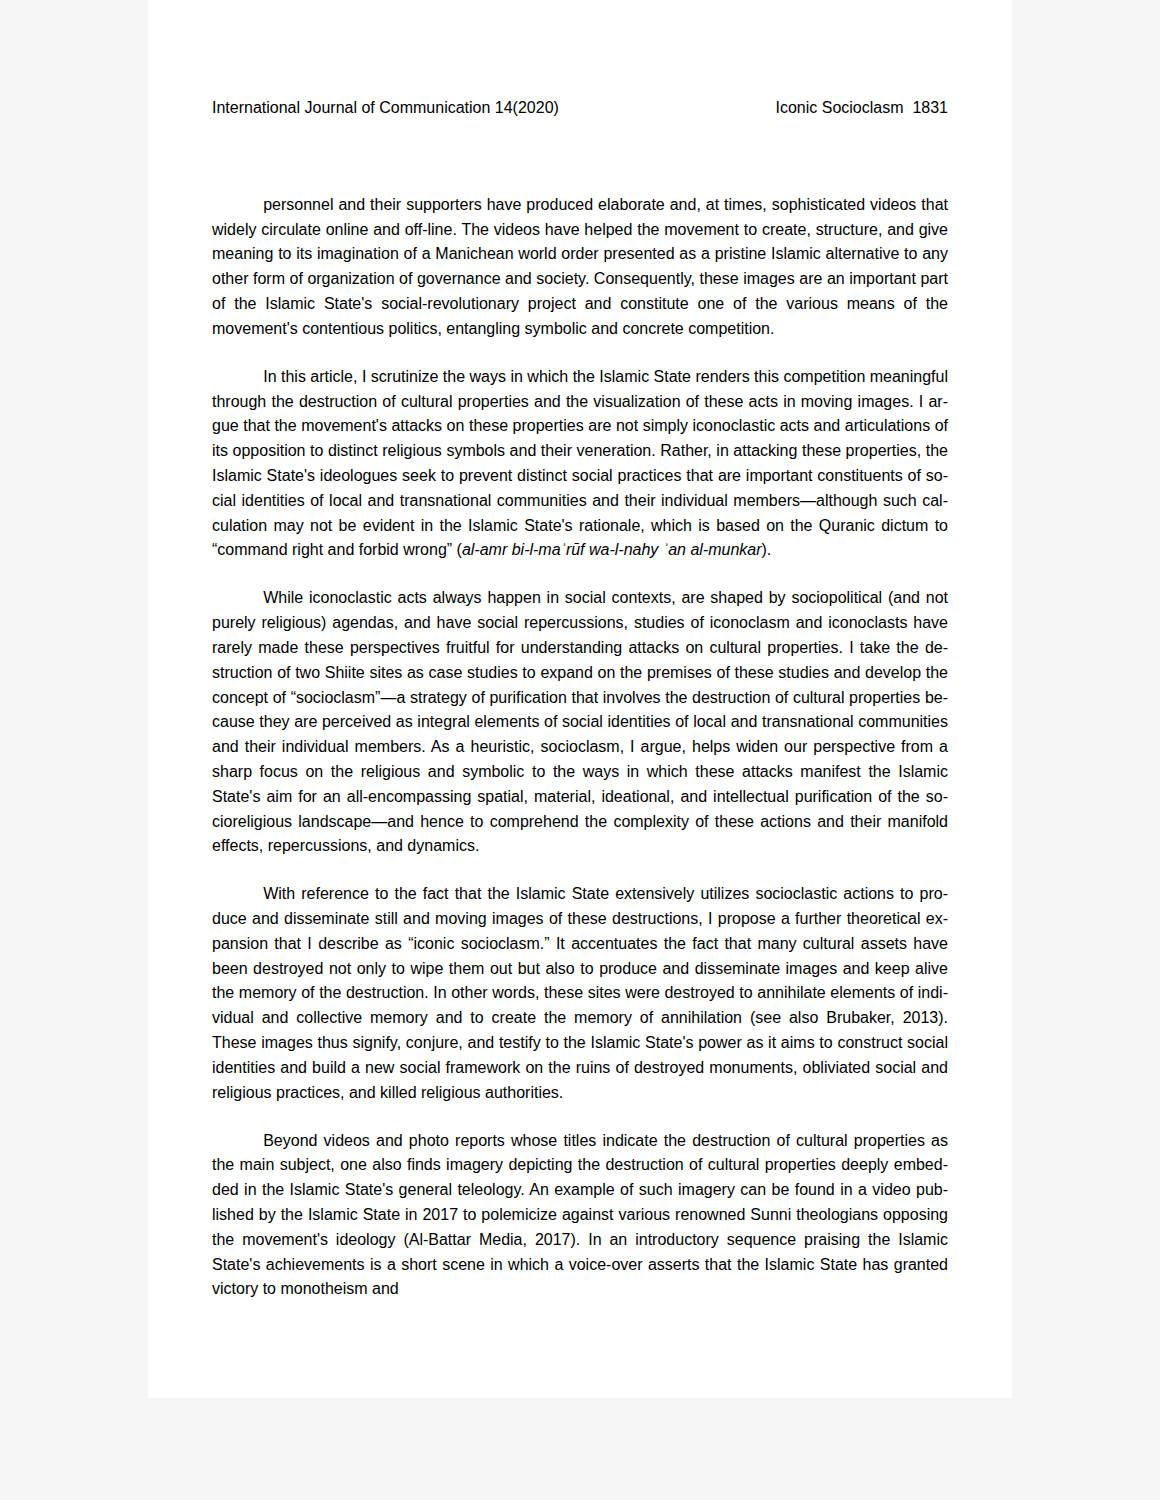International Journal of Communication 14(2020) Iconic Socioclasm 1831
personnel and their supporters have produced elaborate and, at times, sophisticated videos that widely circulate online and off-line. The videos have helped the movement to create, structure, and give meaning to its imagination of a Manichean world order presented as a pristine Islamic alternative to any other form of organization of governance and society. Consequently, these images are an important part of the Islamic State's social-revolutionary project and constitute one of the various means of the movement's contentious politics, entangling symbolic and concrete competition.
In this article, I scrutinize the ways in which the Islamic State renders this competition meaningful through the destruction of cultural properties and the visualization of these acts in moving images. I argue that the movement's attacks on these properties are not simply iconoclastic acts and articulations of its opposition to distinct religious symbols and their veneration. Rather, in attacking these properties, the Islamic State's ideologues seek to prevent distinct social practices that are important constituents of social identities of local and transnational communities and their individual members—although such calculation may not be evident in the Islamic State's rationale, which is based on the Quranic dictum to “command right and forbid wrong” (al-amr bi-l-maʾrūf wa-l-nahy ʾan al-munkar).
While iconoclastic acts always happen in social contexts, are shaped by sociopolitical (and not purely religious) agendas, and have social repercussions, studies of iconoclasm and iconoclasts have rarely made these perspectives fruitful for understanding attacks on cultural properties. I take the destruction of two Shiite sites as case studies to expand on the premises of these studies and develop the concept of “socioclasm”—a strategy of purification that involves the destruction of cultural properties because they are perceived as integral elements of social identities of local and transnational communities and their individual members. As a heuristic, socioclasm, I argue, helps widen our perspective from a sharp focus on the religious and symbolic to the ways in which these attacks manifest the Islamic State's aim for an all-encompassing spatial, material, ideational, and intellectual purification of the socioreligious landscape—and hence to comprehend the complexity of these actions and their manifold effects, repercussions, and dynamics.
With reference to the fact that the Islamic State extensively utilizes socioclastic actions to produce and disseminate still and moving images of these destructions, I propose a further theoretical expansion that I describe as “iconic socioclasm.” It accentuates the fact that many cultural assets have been destroyed not only to wipe them out but also to produce and disseminate images and keep alive the memory of the destruction. In other words, these sites were destroyed to annihilate elements of individual and collective memory and to create the memory of annihilation (see also Brubaker, 2013). These images thus signify, conjure, and testify to the Islamic State's power as it aims to construct social identities and build a new social framework on the ruins of destroyed monuments, obliviated social and religious practices, and killed religious authorities.
Beyond videos and photo reports whose titles indicate the destruction of cultural properties as the main subject, one also finds imagery depicting the destruction of cultural properties deeply embedded in the Islamic State's general teleology. An example of such imagery can be found in a video published by the Islamic State in 2017 to polemicize against various renowned Sunni theologians opposing the movement's ideology (Al-Battar Media, 2017). In an introductory sequence praising the Islamic State's achievements is a short scene in which a voice-over asserts that the Islamic State has granted victory to monotheism and